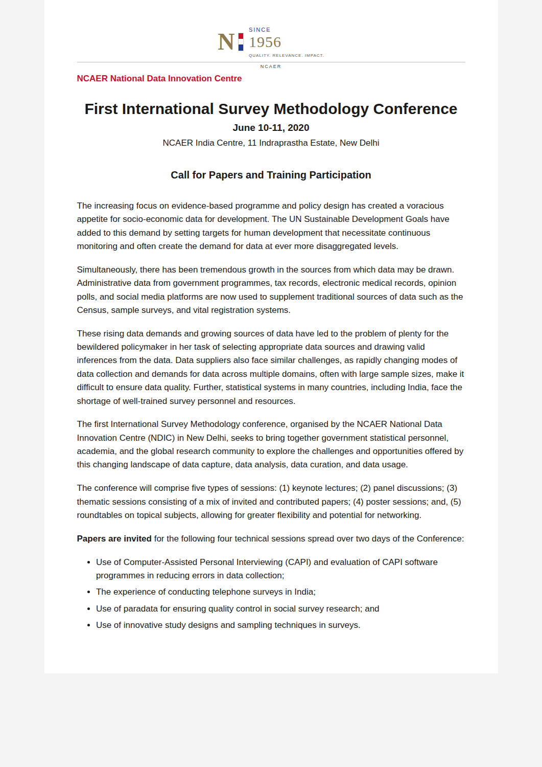N Since
1956
Quality. Relevance. Impact.
NCAER
NCAER National Data Innovation Centre
First International Survey Methodology Conference
June 10-11, 2020
NCAER India Centre, 11 Indraprastha Estate, New Delhi
Call for Papers and Training Participation
The increasing focus on evidence-based programme and policy design has created a voracious appetite for socio-economic data for development. The UN Sustainable Development Goals have added to this demand by setting targets for human development that necessitate continuous monitoring and often create the demand for data at ever more disaggregated levels.
Simultaneously, there has been tremendous growth in the sources from which data may be drawn. Administrative data from government programmes, tax records, electronic medical records, opinion polls, and social media platforms are now used to supplement traditional sources of data such as the Census, sample surveys, and vital registration systems.
These rising data demands and growing sources of data have led to the problem of plenty for the bewildered policymaker in her task of selecting appropriate data sources and drawing valid inferences from the data. Data suppliers also face similar challenges, as rapidly changing modes of data collection and demands for data across multiple domains, often with large sample sizes, make it difficult to ensure data quality. Further, statistical systems in many countries, including India, face the shortage of well-trained survey personnel and resources.
The first International Survey Methodology conference, organised by the NCAER National Data Innovation Centre (NDIC) in New Delhi, seeks to bring together government statistical personnel, academia, and the global research community to explore the challenges and opportunities offered by this changing landscape of data capture, data analysis, data curation, and data usage.
The conference will comprise five types of sessions: (1) keynote lectures; (2) panel discussions; (3) thematic sessions consisting of a mix of invited and contributed papers; (4) poster sessions; and, (5) roundtables on topical subjects, allowing for greater flexibility and potential for networking.
Papers are invited for the following four technical sessions spread over two days of the Conference:
Use of Computer-Assisted Personal Interviewing (CAPI) and evaluation of CAPI software programmes in reducing errors in data collection;
The experience of conducting telephone surveys in India;
Use of paradata for ensuring quality control in social survey research; and
Use of innovative study designs and sampling techniques in surveys.